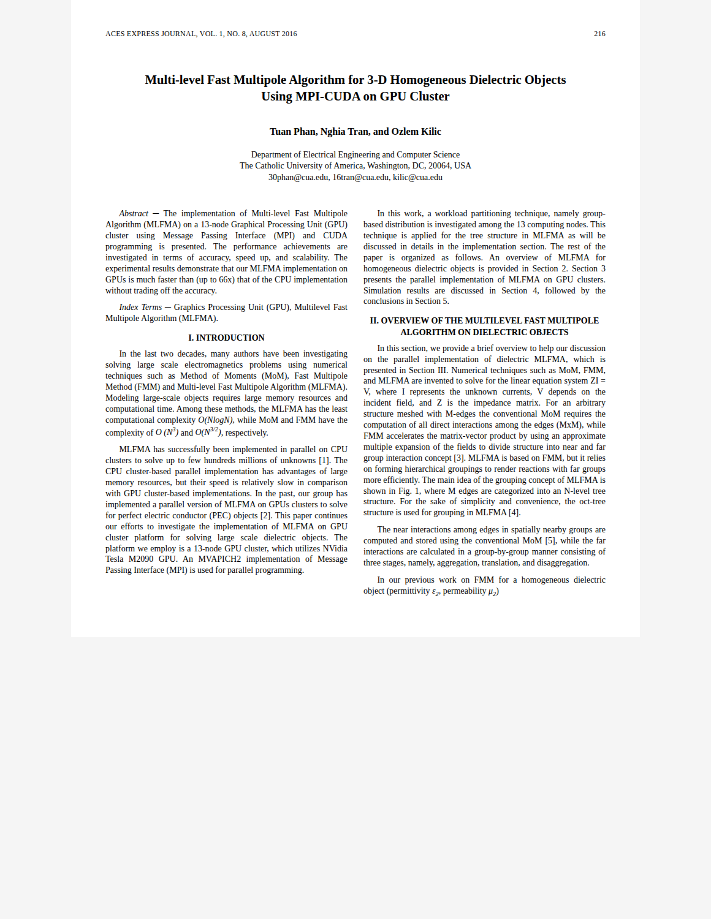ACES Express Journal, Vol. 1, No. 8, August 2016 216
Multi-level Fast Multipole Algorithm for 3-D Homogeneous Dielectric Objects
Using MPI-CUDA on GPU Cluster
Tuan Phan, Nghia Tran, and Ozlem Kilic
Department of Electrical Engineering and Computer Science
The Catholic University of America, Washington, DC, 20064, USA
30phan@cua.edu, 16tran@cua.edu, kilic@cua.edu
Abstract ─ The implementation of Multi-level Fast Multipole Algorithm (MLFMA) on a 13-node Graphical Processing Unit (GPU) cluster using Message Passing Interface (MPI) and CUDA programming is presented. The performance achievements are investigated in terms of accuracy, speed up, and scalability. The experimental results demonstrate that our MLFMA implementation on GPUs is much faster than (up to 66x) that of the CPU implementation without trading off the accuracy.
Index Terms ─ Graphics Processing Unit (GPU), Multilevel Fast Multipole Algorithm (MLFMA).
I. Introduction
In the last two decades, many authors have been investigating solving large scale electromagnetics problems using numerical techniques such as Method of Moments (MoM), Fast Multipole Method (FMM) and Multi-level Fast Multipole Algorithm (MLFMA). Modeling large-scale objects requires large memory resources and computational time. Among these methods, the MLFMA has the least computational complexity O(NlogN), while MoM and FMM have the complexity of O (N3) and O(N3/2), respectively.
MLFMA has successfully been implemented in parallel on CPU clusters to solve up to few hundreds millions of unknowns [1]. The CPU cluster-based parallel implementation has advantages of large memory resources, but their speed is relatively slow in comparison with GPU cluster-based implementations. In the past, our group has implemented a parallel version of MLFMA on GPUs clusters to solve for perfect electric conductor (PEC) objects [2]. This paper continues our efforts to investigate the implementation of MLFMA on GPU cluster platform for solving large scale dielectric objects. The platform we employ is a 13-node GPU cluster, which utilizes NVidia Tesla M2090 GPU. An MVAPICH2 implementation of Message Passing Interface (MPI) is used for parallel programming.
In this work, a workload partitioning technique, namely group-based distribution is investigated among the 13 computing nodes. This technique is applied for the tree structure in MLFMA as will be discussed in details in the implementation section. The rest of the paper is organized as follows. An overview of MLFMA for homogeneous dielectric objects is provided in Section 2. Section 3 presents the parallel implementation of MLFMA on GPU clusters. Simulation results are discussed in Section 4, followed by the conclusions in Section 5.
II. Overview of the Multilevel Fast Multipole Algorithm on Dielectric Objects
In this section, we provide a brief overview to help our discussion on the parallel implementation of dielectric MLFMA, which is presented in Section III. Numerical techniques such as MoM, FMM, and MLFMA are invented to solve for the linear equation system ZI = V, where I represents the unknown currents, V depends on the incident field, and Z is the impedance matrix. For an arbitrary structure meshed with M-edges the conventional MoM requires the computation of all direct interactions among the edges (MxM), while FMM accelerates the matrix-vector product by using an approximate multiple expansion of the fields to divide structure into near and far group interaction concept [3]. MLFMA is based on FMM, but it relies on forming hierarchical groupings to render reactions with far groups more efficiently. The main idea of the grouping concept of MLFMA is shown in Fig. 1, where M edges are categorized into an N-level tree structure. For the sake of simplicity and convenience, the oct-tree structure is used for grouping in MLFMA [4].
The near interactions among edges in spatially nearby groups are computed and stored using the conventional MoM [5], while the far interactions are calculated in a group-by-group manner consisting of three stages, namely, aggregation, translation, and disaggregation.
In our previous work on FMM for a homogeneous dielectric object (permittivity ε2, permeability μ2)